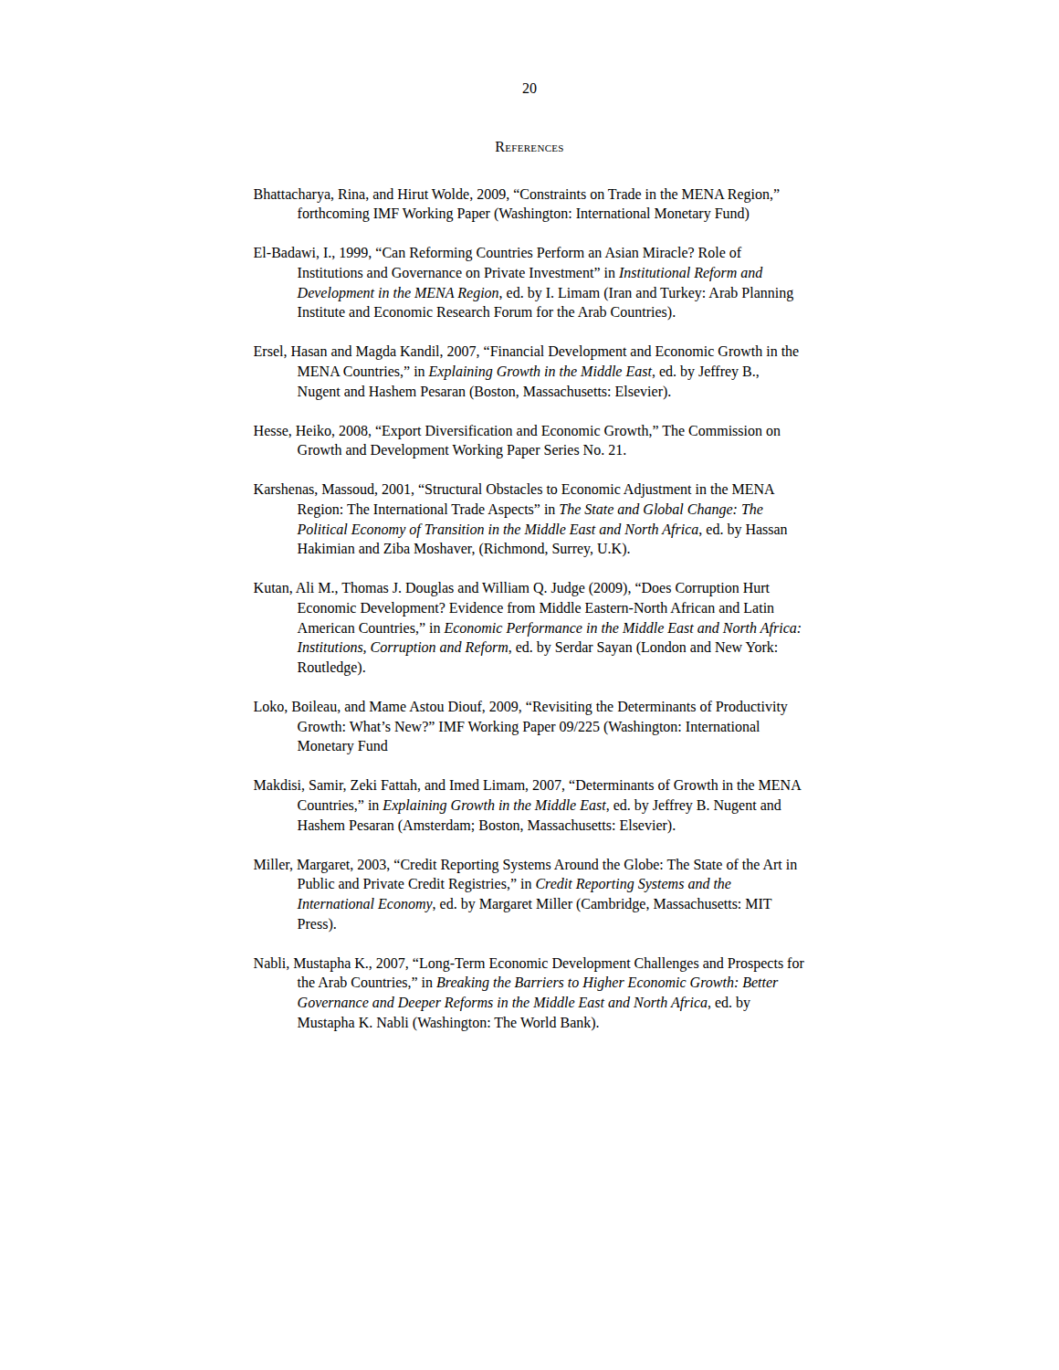20
References
Bhattacharya, Rina, and Hirut Wolde, 2009, “Constraints on Trade in the MENA Region,” forthcoming IMF Working Paper (Washington: International Monetary Fund)
El-Badawi, I., 1999, “Can Reforming Countries Perform an Asian Miracle? Role of Institutions and Governance on Private Investment” in Institutional Reform and Development in the MENA Region, ed. by I. Limam (Iran and Turkey: Arab Planning Institute and Economic Research Forum for the Arab Countries).
Ersel, Hasan and Magda Kandil, 2007, “Financial Development and Economic Growth in the MENA Countries,” in Explaining Growth in the Middle East, ed. by Jeffrey B., Nugent and Hashem Pesaran (Boston, Massachusetts: Elsevier).
Hesse, Heiko, 2008, “Export Diversification and Economic Growth,” The Commission on Growth and Development Working Paper Series No. 21.
Karshenas, Massoud, 2001, “Structural Obstacles to Economic Adjustment in the MENA Region: The International Trade Aspects” in The State and Global Change: The Political Economy of Transition in the Middle East and North Africa, ed. by Hassan Hakimian and Ziba Moshaver, (Richmond, Surrey, U.K).
Kutan, Ali M., Thomas J. Douglas and William Q. Judge (2009), “Does Corruption Hurt Economic Development? Evidence from Middle Eastern-North African and Latin American Countries,” in Economic Performance in the Middle East and North Africa: Institutions, Corruption and Reform, ed. by Serdar Sayan (London and New York: Routledge).
Loko, Boileau, and Mame Astou Diouf, 2009, “Revisiting the Determinants of Productivity Growth: What’s New?” IMF Working Paper 09/225 (Washington: International Monetary Fund
Makdisi, Samir, Zeki Fattah, and Imed Limam, 2007, “Determinants of Growth in the MENA Countries,” in Explaining Growth in the Middle East, ed. by Jeffrey B. Nugent and Hashem Pesaran (Amsterdam; Boston, Massachusetts: Elsevier).
Miller, Margaret, 2003, “Credit Reporting Systems Around the Globe: The State of the Art in Public and Private Credit Registries,” in Credit Reporting Systems and the International Economy, ed. by Margaret Miller (Cambridge, Massachusetts: MIT Press).
Nabli, Mustapha K., 2007, “Long-Term Economic Development Challenges and Prospects for the Arab Countries,” in Breaking the Barriers to Higher Economic Growth: Better Governance and Deeper Reforms in the Middle East and North Africa, ed. by Mustapha K. Nabli (Washington: The World Bank).